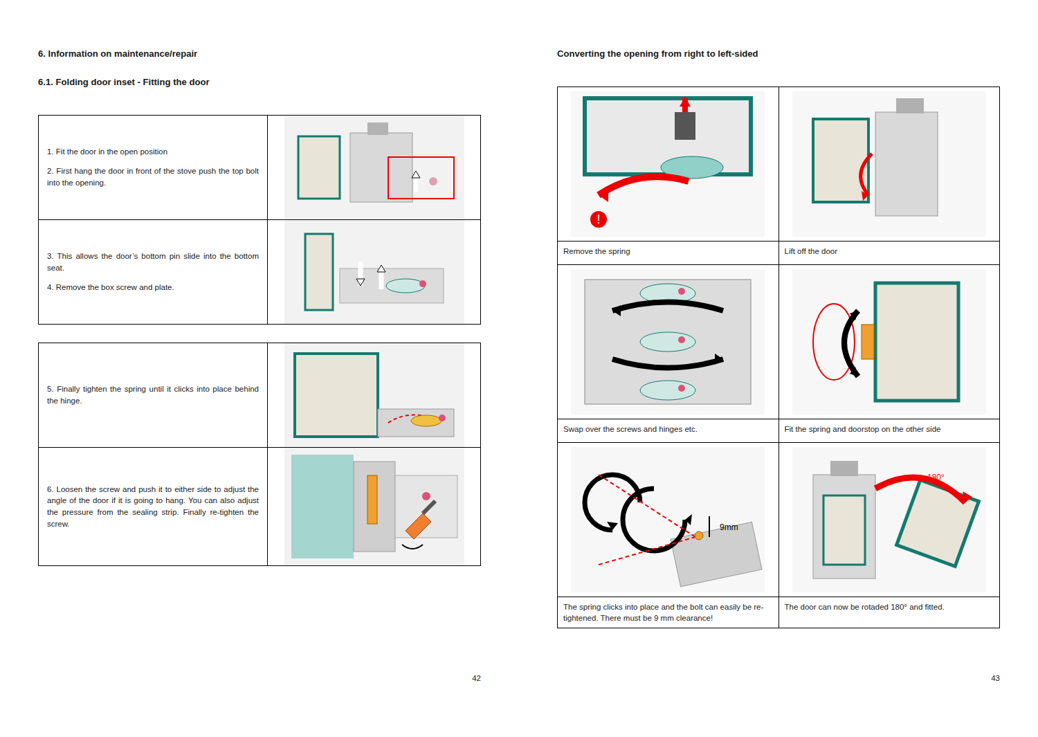6. Information on maintenance/repair
6.1. Folding door inset - Fitting the door
| 1. Fit the door in the open position 2. First hang the door in front of the stove push the top bolt into the opening. | |
| 3. This allows the door’s bottom pin slide into the bottom seat. 4. Remove the box screw and plate. | |
| 5. Finally tighten the spring until it clicks into place behind the hinge. | |
| 6. Loosen the screw and push it to either side to adjust the angle of the door if it is going to hang. You can also adjust the pressure from the sealing strip. Finally re-tighten the screw. | |
42
Converting the opening from right to left-sided
| Remove the spring | Lift off the door |
| Swap over the screws and hinges etc. | Fit the spring and doorstop on the other side |
| The spring clicks into place and the bolt can easily be re-tightened. There must be 9 mm clearance! | The door can now be rotaded 180° and fitted. |
43